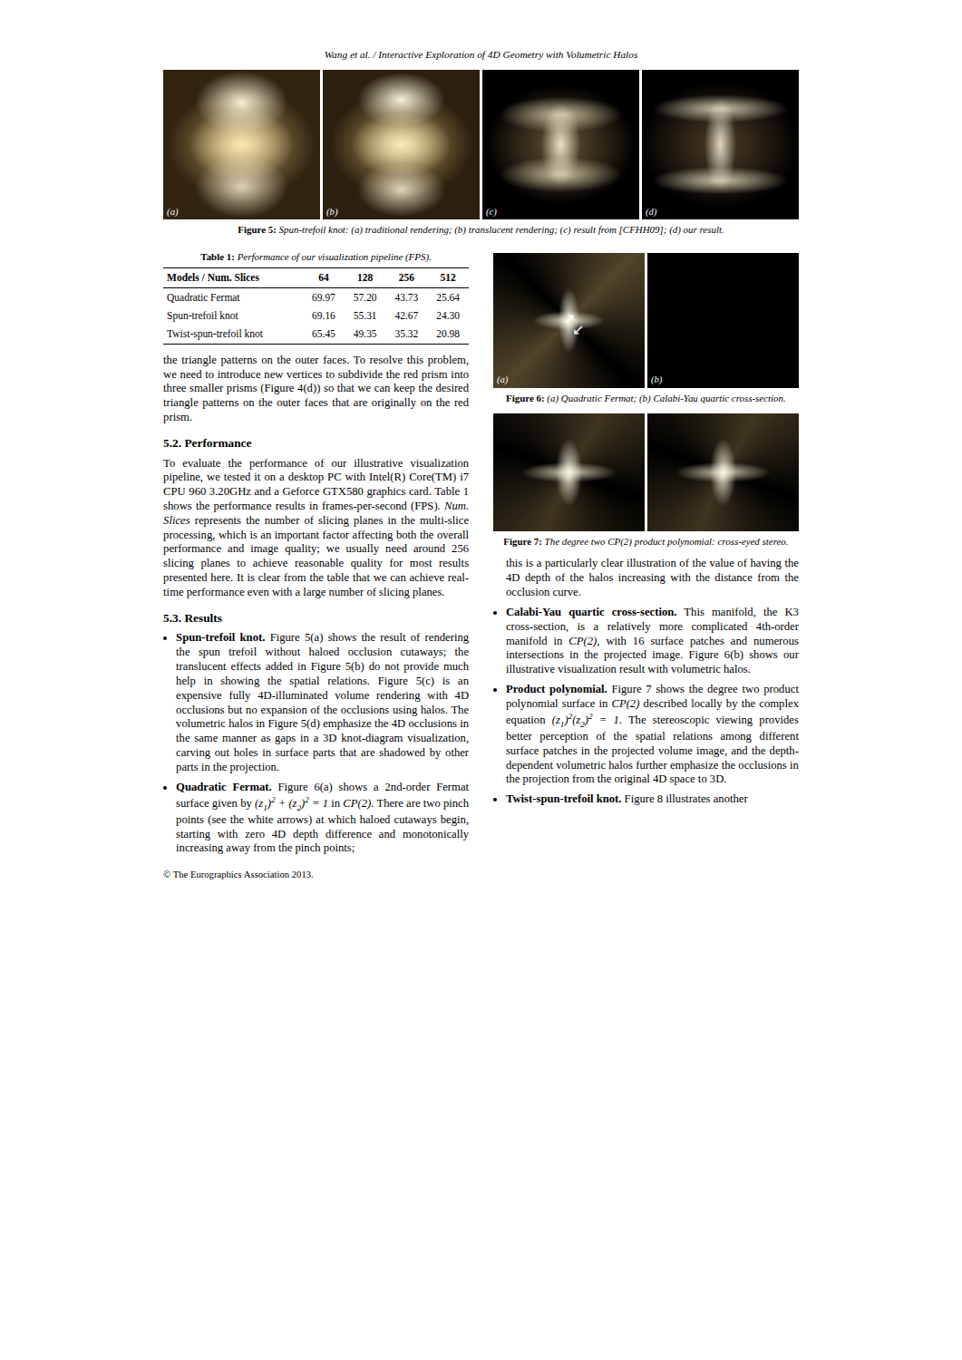Wang et al. / Interactive Exploration of 4D Geometry with Volumetric Halos
(a)
(b)
(c)
(d)
Figure 5: Spun-trefoil knot: (a) traditional rendering; (b) translucent rendering; (c) result from [CFHH09]; (d) our result.
Table 1: Performance of our visualization pipeline (FPS).
| Models / Num. Slices | 64 | 128 | 256 | 512 |
| --- | --- | --- | --- | --- |
| Quadratic Fermat | 69.97 | 57.20 | 43.73 | 25.64 |
| Spun-trefoil knot | 69.16 | 55.31 | 42.67 | 24.30 |
| Twist-spun-trefoil knot | 65.45 | 49.35 | 35.32 | 20.98 |
the triangle patterns on the outer faces. To resolve this problem, we need to introduce new vertices to subdivide the red prism into three smaller prisms (Figure 4(d)) so that we can keep the desired triangle patterns on the outer faces that are originally on the red prism.
5.2. Performance
To evaluate the performance of our illustrative visualization pipeline, we tested it on a desktop PC with Intel(R) Core(TM) i7 CPU 960 3.20GHz and a Geforce GTX580 graphics card. Table 1 shows the performance results in frames-per-second (FPS). Num. Slices represents the number of slicing planes in the multi-slice processing, which is an important factor affecting both the overall performance and image quality; we usually need around 256 slicing planes to achieve reasonable quality for most results presented here. It is clear from the table that we can achieve real-time performance even with a large number of slicing planes.
5.3. Results
Spun-trefoil knot. Figure 5(a) shows the result of rendering the spun trefoil without haloed occlusion cutaways; the translucent effects added in Figure 5(b) do not provide much help in showing the spatial relations. Figure 5(c) is an expensive fully 4D-illuminated volume rendering with 4D occlusions but no expansion of the occlusions using halos. The volumetric halos in Figure 5(d) emphasize the 4D occlusions in the same manner as gaps in a 3D knot-diagram visualization, carving out holes in surface parts that are shadowed by other parts in the projection.
Quadratic Fermat. Figure 6(a) shows a 2nd-order Fermat surface given by (z1)2 + (z2)2 = 1 in CP(2). There are two pinch points (see the white arrows) at which haloed cutaways begin, starting with zero 4D depth difference and monotonically increasing away from the pinch points;
© The Eurographics Association 2013.
↗ ↙ (a)
(b)
Figure 6: (a) Quadratic Fermat; (b) Calabi-Yau quartic cross-section.
Figure 7: The degree two CP(2) product polynomial: cross-eyed stereo.
this is a particularly clear illustration of the value of having the 4D depth of the halos increasing with the distance from the occlusion curve.
Calabi-Yau quartic cross-section. This manifold, the K3 cross-section, is a relatively more complicated 4th-order manifold in CP(2), with 16 surface patches and numerous intersections in the projected image. Figure 6(b) shows our illustrative visualization result with volumetric halos.
Product polynomial. Figure 7 shows the degree two product polynomial surface in CP(2) described locally by the complex equation (z1)2(z2)2 = 1. The stereoscopic viewing provides better perception of the spatial relations among different surface patches in the projected volume image, and the depth-dependent volumetric halos further emphasize the occlusions in the projection from the original 4D space to 3D.
Twist-spun-trefoil knot. Figure 8 illustrates another